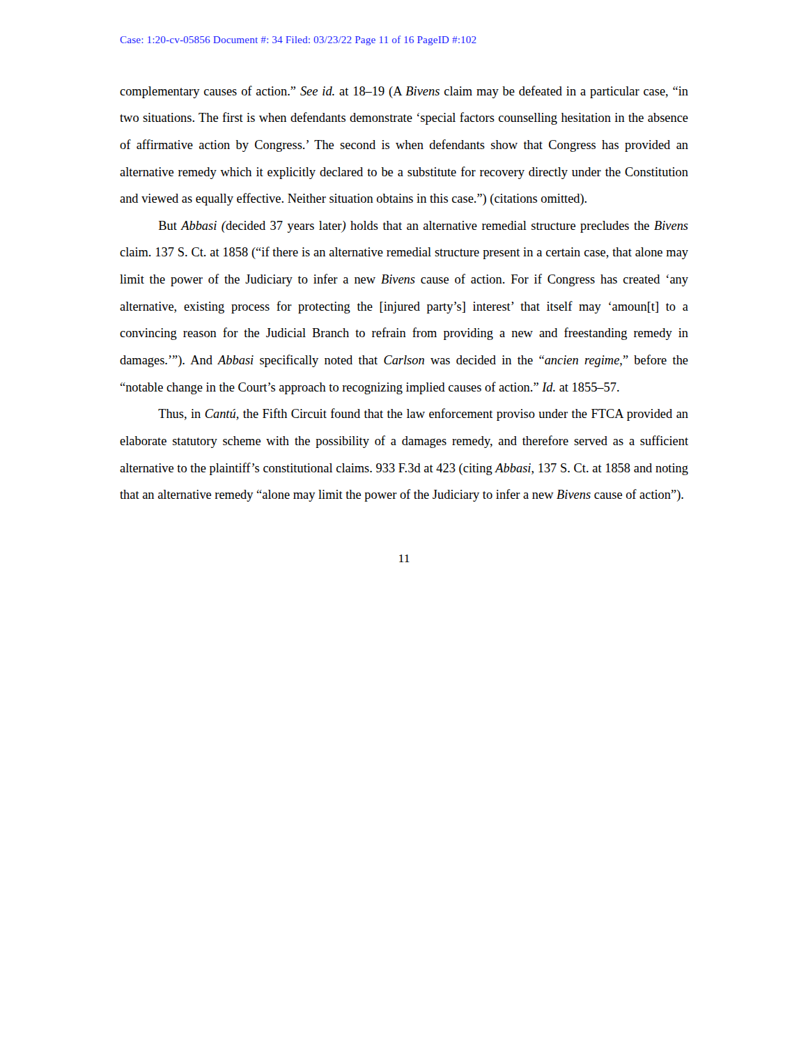Case: 1:20-cv-05856 Document #: 34 Filed: 03/23/22 Page 11 of 16 PageID #:102
complementary causes of action.” See id. at 18–19 (A Bivens claim may be defeated in a particular case, “in two situations. The first is when defendants demonstrate ‘special factors counselling hesitation in the absence of affirmative action by Congress.’ The second is when defendants show that Congress has provided an alternative remedy which it explicitly declared to be a substitute for recovery directly under the Constitution and viewed as equally effective. Neither situation obtains in this case.”) (citations omitted).
But Abbasi (decided 37 years later) holds that an alternative remedial structure precludes the Bivens claim. 137 S. Ct. at 1858 (“if there is an alternative remedial structure present in a certain case, that alone may limit the power of the Judiciary to infer a new Bivens cause of action. For if Congress has created ‘any alternative, existing process for protecting the [injured party’s] interest’ that itself may ‘amoun[t] to a convincing reason for the Judicial Branch to refrain from providing a new and freestanding remedy in damages.’”). And Abbasi specifically noted that Carlson was decided in the “ancien regime,” before the “notable change in the Court’s approach to recognizing implied causes of action.” Id. at 1855–57.
Thus, in Cantú, the Fifth Circuit found that the law enforcement proviso under the FTCA provided an elaborate statutory scheme with the possibility of a damages remedy, and therefore served as a sufficient alternative to the plaintiff’s constitutional claims. 933 F.3d at 423 (citing Abbasi, 137 S. Ct. at 1858 and noting that an alternative remedy “alone may limit the power of the Judiciary to infer a new Bivens cause of action”).
11